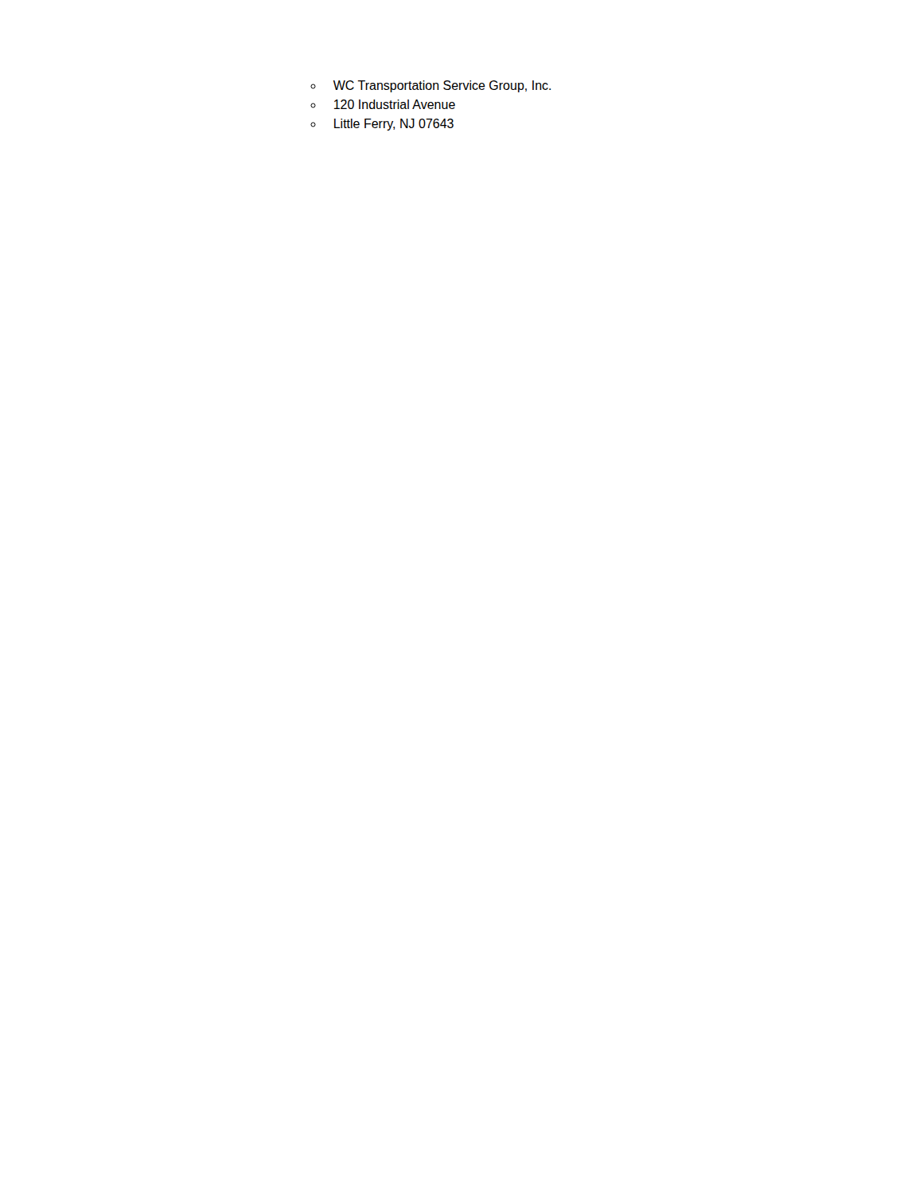WC Transportation Service Group, Inc.
120 Industrial Avenue
Little Ferry, NJ 07643